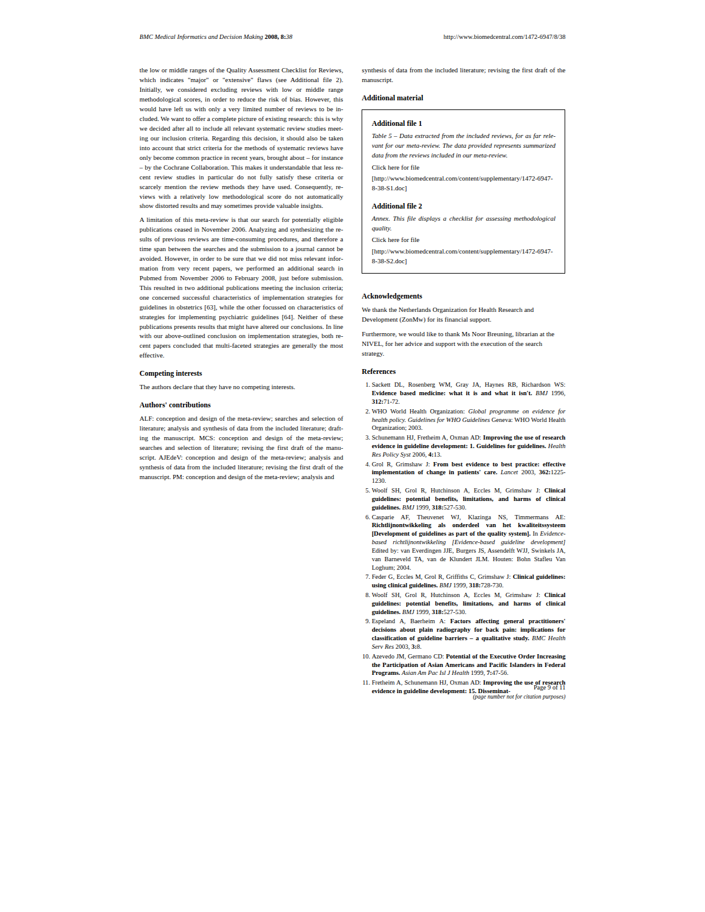BMC Medical Informatics and Decision Making 2008, 8: 38
http://www.biomedcentral.com/1472-6947/8/38
the low or middle ranges of the Quality Assessment Checklist for Reviews, which indicates "major" or "extensive" flaws (see Additional file 2). Initially, we considered excluding reviews with low or middle range methodological scores, in order to reduce the risk of bias. However, this would have left us with only a very limited number of reviews to be included. We want to offer a complete picture of existing research: this is why we decided after all to include all relevant systematic review studies meeting our inclusion criteria. Regarding this decision, it should also be taken into account that strict criteria for the methods of systematic reviews have only become common practice in recent years, brought about – for instance – by the Cochrane Collaboration. This makes it understandable that less recent review studies in particular do not fully satisfy these criteria or scarcely mention the review methods they have used. Consequently, reviews with a relatively low methodological score do not automatically show distorted results and may sometimes provide valuable insights.
A limitation of this meta-review is that our search for potentially eligible publications ceased in November 2006. Analyzing and synthesizing the results of previous reviews are time-consuming procedures, and therefore a time span between the searches and the submission to a journal cannot be avoided. However, in order to be sure that we did not miss relevant information from very recent papers, we performed an additional search in Pubmed from November 2006 to February 2008, just before submission. This resulted in two additional publications meeting the inclusion criteria; one concerned successful characteristics of implementation strategies for guidelines in obstetrics [63], while the other focussed on characteristics of strategies for implementing psychiatric guidelines [64]. Neither of these publications presents results that might have altered our conclusions. In line with our above-outlined conclusion on implementation strategies, both recent papers concluded that multi-faceted strategies are generally the most effective.
Competing interests
The authors declare that they have no competing interests.
Authors' contributions
ALF: conception and design of the meta-review; searches and selection of literature; analysis and synthesis of data from the included literature; drafting the manuscript. MCS: conception and design of the meta-review; searches and selection of literature; revising the first draft of the manuscript. AJEdeV: conception and design of the meta-review; analysis and synthesis of data from the included literature; revising the first draft of the manuscript. PM: conception and design of the meta-review; analysis and
synthesis of data from the included literature; revising the first draft of the manuscript.
Additional material
Additional file 1
Table 5 – Data extracted from the included reviews, for as far relevant for our meta-review. The data provided represents summarized data from the reviews included in our meta-review.
Click here for file
[http://www.biomedcentral.com/content/supplementary/1472-6947-8-38-S1.doc]
Additional file 2
Annex. This file displays a checklist for assessing methodological quality.
Click here for file
[http://www.biomedcentral.com/content/supplementary/1472-6947-8-38-S2.doc]
Acknowledgements
We thank the Netherlands Organization for Health Research and Development (ZonMw) for its financial support.
Furthermore, we would like to thank Ms Noor Breuning, librarian at the NIVEL, for her advice and support with the execution of the search strategy.
References
Sackett DL, Rosenberg WM, Gray JA, Haynes RB, Richardson WS: Evidence based medicine: what it is and what it isn't. BMJ 1996, 312: 71-72.
WHO World Health Organization: Global programme on evidence for health policy. Guidelines for WHO Guidelines Geneva: WHO World Health Organization; 2003.
Schunemann HJ, Fretheim A, Oxman AD: Improving the use of research evidence in guideline development: 1. Guidelines for guidelines. Health Res Policy Syst 2006, 4: 13.
Grol R, Grimshaw J: From best evidence to best practice: effective implementation of change in patients' care. Lancet 2003, 362: 1225-1230.
Woolf SH, Grol R, Hutchinson A, Eccles M, Grimshaw J: Clinical guidelines: potential benefits, limitations, and harms of clinical guidelines. BMJ 1999, 318: 527-530.
Casparie AF, Theuvenet WJ, Klazinga NS, Timmermans AE: Richtlijnontwikkeling als onderdeel van het kwaliteitssysteem [Development of guidelines as part of the quality system]. In Evidence-based richtlijnontwikkeling [Evidence-based guideline development] Edited by: van Everdingen JJE, Burgers JS, Assendelft WJJ, Swinkels JA, van Barneveld TA, van de Klundert JLM. Houten: Bohn Stafleu Van Loghum; 2004.
Feder G, Eccles M, Grol R, Griffiths C, Grimshaw J: Clinical guidelines: using clinical guidelines. BMJ 1999, 318: 728-730.
Woolf SH, Grol R, Hutchinson A, Eccles M, Grimshaw J: Clinical guidelines: potential benefits, limitations, and harms of clinical guidelines. BMJ 1999, 318: 527-530.
Espeland A, Baerheim A: Factors affecting general practitioners' decisions about plain radiography for back pain: implications for classification of guideline barriers – a qualitative study. BMC Health Serv Res 2003, 3: 8.
Azevedo JM, Germano CD: Potential of the Executive Order Increasing the Participation of Asian Americans and Pacific Islanders in Federal Programs. Asian Am Pac Isl J Health 1999, 7: 47-56.
Fretheim A, Schunemann HJ, Oxman AD: Improving the use of research evidence in guideline development: 15. Disseminat-
Page 9 of 11
(page number not for citation purposes)